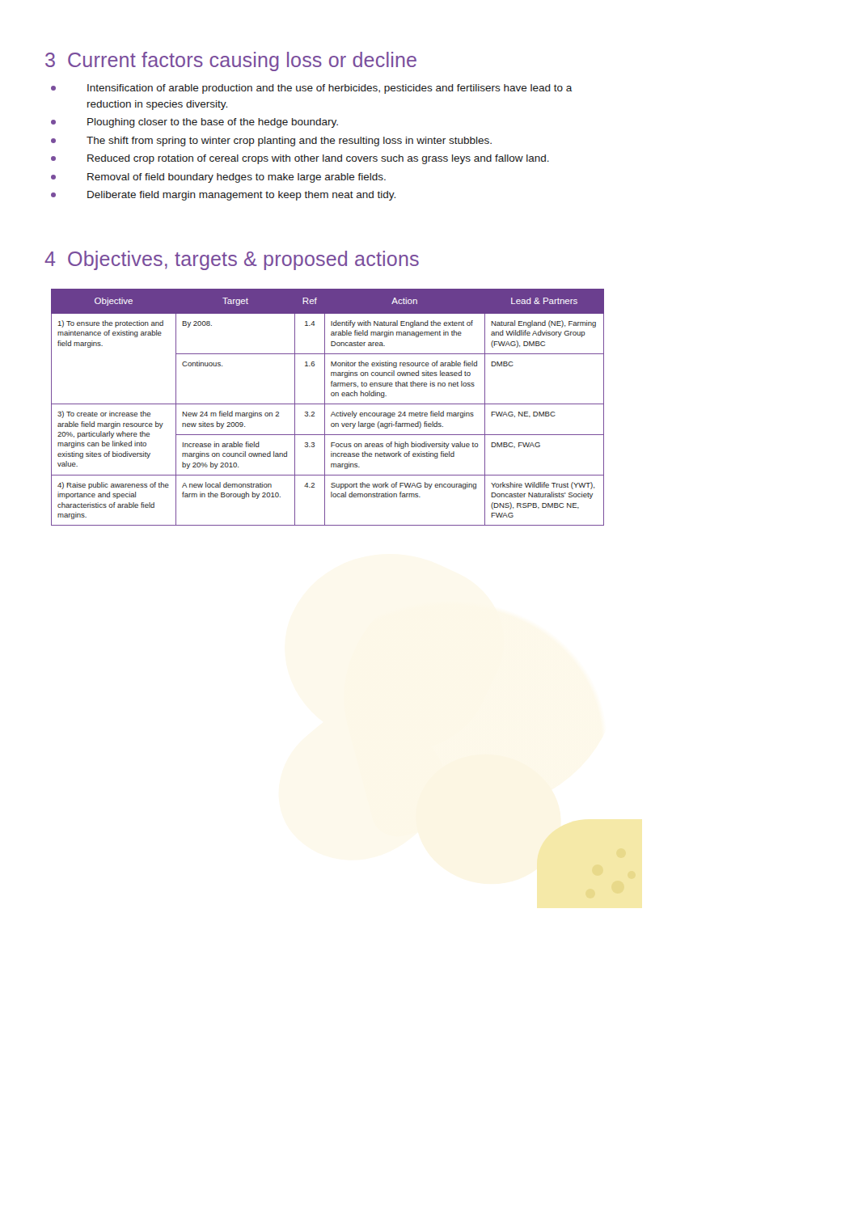3 Current factors causing loss or decline
Intensification of arable production and the use of herbicides, pesticides and fertilisers have lead to a reduction in species diversity.
Ploughing closer to the base of the hedge boundary.
The shift from spring to winter crop planting and the resulting loss in winter stubbles.
Reduced crop rotation of cereal crops with other land covers such as grass leys and fallow land.
Removal of field boundary hedges to make large arable fields.
Deliberate field margin management to keep them neat and tidy.
4 Objectives, targets & proposed actions
| Objective | Target | Ref | Action | Lead & Partners |
| --- | --- | --- | --- | --- |
| 1) To ensure the protection and maintenance of existing arable field margins. | By 2008. | 1.4 | Identify with Natural England the extent of arable field margin management in the Doncaster area. | Natural England (NE), Farming and Wildlife Advisory Group (FWAG), DMBC |
| Continuous. | 1.6 | Monitor the existing resource of arable field margins on council owned sites leased to farmers, to ensure that there is no net loss on each holding. | DMBC |
| 3) To create or increase the arable field margin resource by 20%, particularly where the margins can be linked into existing sites of biodiversity value. | New 24 m field margins on 2 new sites by 2009. | 3.2 | Actively encourage 24 metre field margins on very large (agri-farmed) fields. | FWAG, NE, DMBC |
| Increase in arable field margins on council owned land by 20% by 2010. | 3.3 | Focus on areas of high biodiversity value to increase the network of existing field margins. | DMBC, FWAG |
| 4) Raise public awareness of the importance and special characteristics of arable field margins. | A new local demonstration farm in the Borough by 2010. | 4.2 | Support the work of FWAG by encouraging local demonstration farms. | Yorkshire Wildlife Trust (YWT), Doncaster Naturalists' Society (DNS), RSPB, DMBC NE, FWAG |